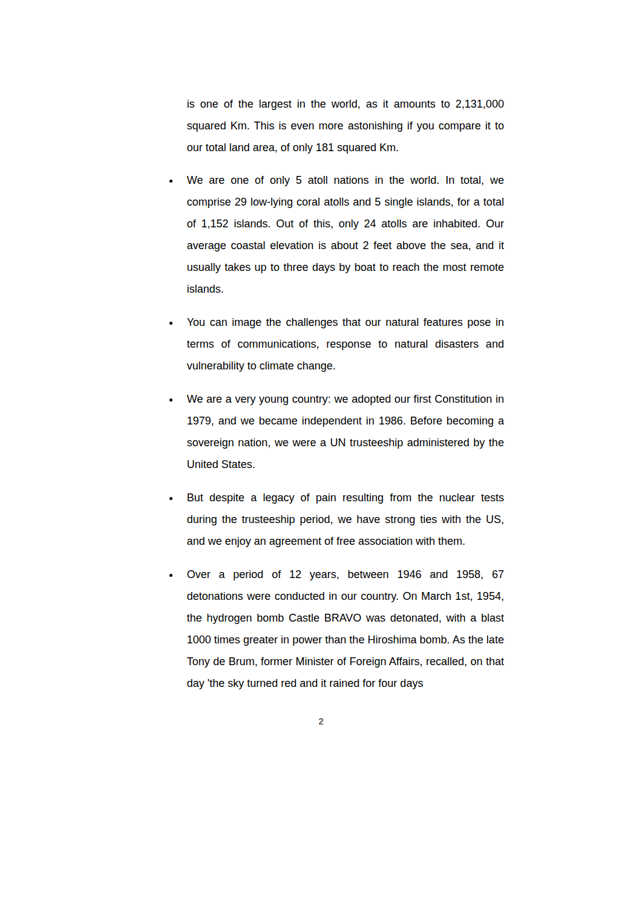is one of the largest in the world, as it amounts to 2,131,000 squared Km. This is even more astonishing if you compare it to our total land area, of only 181 squared Km.
We are one of only 5 atoll nations in the world. In total, we comprise 29 low-lying coral atolls and 5 single islands, for a total of 1,152 islands. Out of this, only 24 atolls are inhabited. Our average coastal elevation is about 2 feet above the sea, and it usually takes up to three days by boat to reach the most remote islands.
You can image the challenges that our natural features pose in terms of communications, response to natural disasters and vulnerability to climate change.
We are a very young country: we adopted our first Constitution in 1979, and we became independent in 1986. Before becoming a sovereign nation, we were a UN trusteeship administered by the United States.
But despite a legacy of pain resulting from the nuclear tests during the trusteeship period, we have strong ties with the US, and we enjoy an agreement of free association with them.
Over a period of 12 years, between 1946 and 1958, 67 detonations were conducted in our country. On March 1st, 1954, the hydrogen bomb Castle BRAVO was detonated, with a blast 1000 times greater in power than the Hiroshima bomb. As the late Tony de Brum, former Minister of Foreign Affairs, recalled, on that day 'the sky turned red and it rained for four days
2